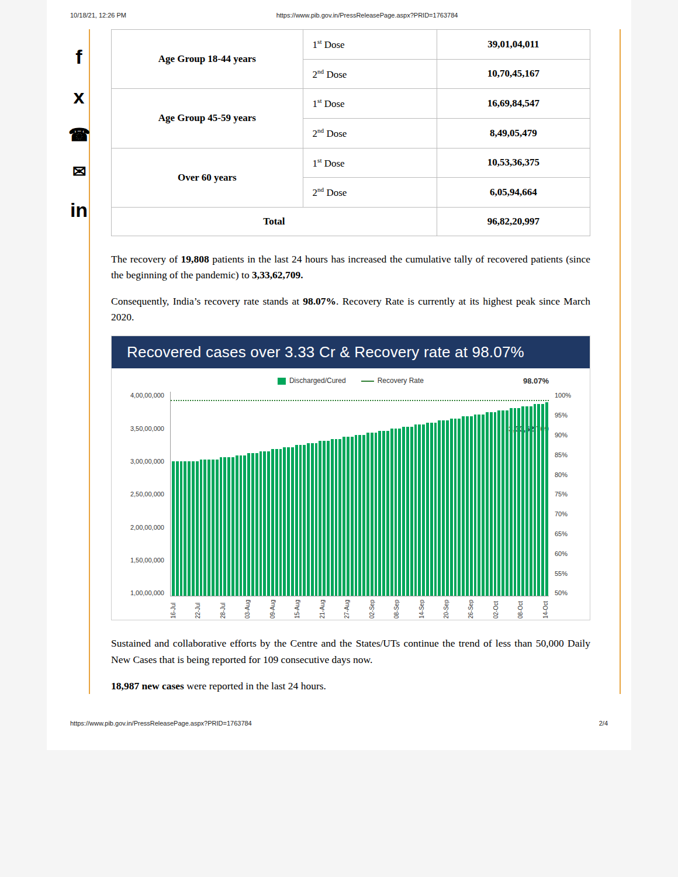10/18/21, 12:26 PM
https://www.pib.gov.in/PressReleasePage.aspx?PRID=1763784
f
x
☎
✉
in
| Age Group 18-44 years | 1 st Dose | 39,01,04,011 |
| 2 nd Dose | 10,70,45,167 |
| Age Group 45-59 years | 1 st Dose | 16,69,84,547 |
| 2 nd Dose | 8,49,05,479 |
| Over 60 years | 1 st Dose | 10,53,36,375 |
| 2 nd Dose | 6,05,94,664 |
| Total | 96,82,20,997 |
The recovery of 19,808 patients in the last 24 hours has increased the cumulative tally of recovered patients (since the beginning of the pandemic) to 3,33,62,709.
Consequently, India’s recovery rate stands at 98.07%. Recovery Rate is currently at its highest peak since March 2020.
Recovered cases over 3.33 Cr & Recovery rate at 98.07%
Discharged/Cured Recovery Rate
98.07%
3,33,62,709
4,00,00,000 3,50,00,000 3,00,00,000 2,50,00,000 2,00,00,000 1,50,00,000 1,00,00,000
100% 95% 90% 85% 80% 75% 70% 65% 60% 55% 50%
16-Jul 22-Jul 28-Jul 03-Aug 09-Aug 15-Aug 21-Aug 27-Aug 02-Sep 08-Sep 14-Sep 20-Sep 26-Sep 02-Oct 08-Oct 14-Oct
Sustained and collaborative efforts by the Centre and the States/UTs continue the trend of less than 50,000 Daily New Cases that is being reported for 109 consecutive days now.
18,987 new cases were reported in the last 24 hours.
https://www.pib.gov.in/PressReleasePage.aspx?PRID=1763784
2/4